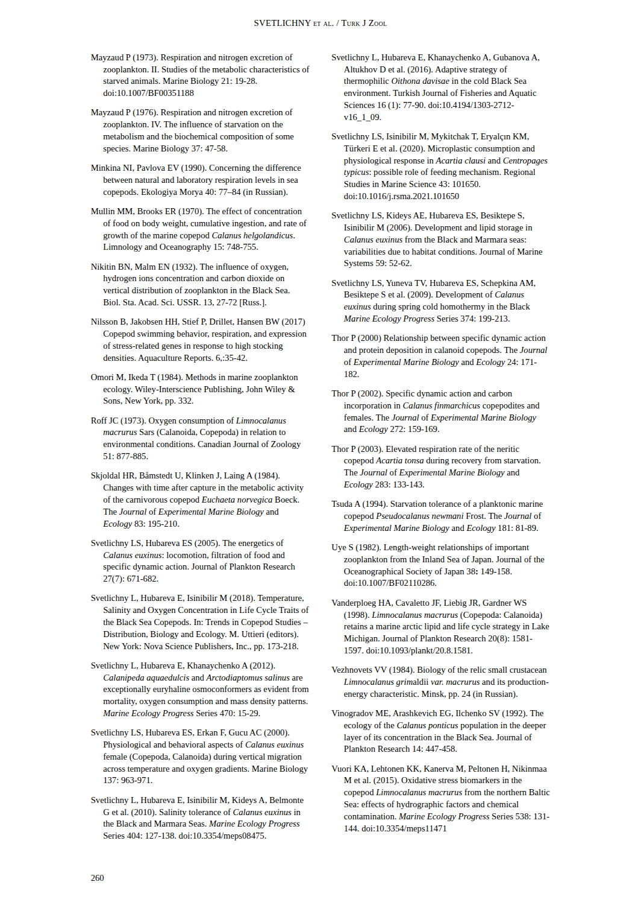SVETLICHNY et al. / Turk J Zool
Mayzaud P (1973). Respiration and nitrogen excretion of zooplankton. II. Studies of the metabolic characteristics of starved animals. Marine Biology 21: 19-28. doi:10.1007/BF00351188
Mayzaud P (1976). Respiration and nitrogen excretion of zooplankton. IV. The influence of starvation on the metabolism and the biochemical composition of some species. Marine Biology 37: 47-58.
Minkina NI, Pavlova EV (1990). Concerning the difference between natural and laboratory respiration levels in sea copepods. Ekologiya Morya 40: 77–84 (in Russian).
Mullin MM, Brooks ER (1970). The effect of concentration of food on body weight, cumulative ingestion, and rate of growth of the marine copepod Calanus helgolandicus. Limnology and Oceanography 15: 748-755.
Nikitin BN, Malm EN (1932). The influence of oxygen, hydrogen ions concentration and carbon dioxide on vertical distribution of zooplankton in the Black Sea. Biol. Sta. Acad. Sci. USSR. 13, 27-72 [Russ.].
Nilsson B, Jakobsen HH, Stief P, Drillet, Hansen BW (2017) Copepod swimming behavior, respiration, and expression of stress-related genes in response to high stocking densities. Aquaculture Reports. 6,:35-42.
Omori M, Ikeda T (1984). Methods in marine zooplankton ecology. Wiley-Interscience Publishing, John Wiley & Sons, New York, pp. 332.
Roff JC (1973). Oxygen consumption of Limnocalanus macrurus Sars (Calanoida, Copepoda) in relation to environmental conditions. Canadian Journal of Zoology 51: 877-885.
Skjoldal HR, Båmstedt U, Klinken J, Laing A (1984). Changes with time after capture in the metabolic activity of the carnivorous copepod Euchaeta norvegica Boeck. The Journal of Experimental Marine Biology and Ecology 83: 195-210.
Svetlichny LS, Hubareva ES (2005). The energetics of Calanus euxinus: locomotion, filtration of food and specific dynamic action. Journal of Plankton Research 27(7): 671-682.
Svetlichny L, Hubareva E, Isinibilir M (2018). Temperature, Salinity and Oxygen Concentration in Life Cycle Traits of the Black Sea Copepods. In: Trends in Copepod Studies – Distribution, Biology and Ecology. M. Uttieri (editors). New York: Nova Science Publishers, Inc., pp. 173-218.
Svetlichny L, Hubareva E, Khanaychenko A (2012). Calanipeda aquaedulcis and Arctodiaptomus salinus are exceptionally euryhaline osmoconformers as evident from mortality, oxygen consumption and mass density patterns. Marine Ecology Progress Series 470: 15-29.
Svetlichny LS, Hubareva ES, Erkan F, Gucu AC (2000). Physiological and behavioral aspects of Calanus euxinus female (Copepoda, Calanoida) during vertical migration across temperature and oxygen gradients. Marine Biology 137: 963-971.
Svetlichny L, Hubareva E, Isinibilir M, Kideys A, Belmonte G et al. (2010). Salinity tolerance of Calanus euxinus in the Black and Marmara Seas. Marine Ecology Progress Series 404: 127-138. doi:10.3354/meps08475.
Svetlichny L, Hubareva E, Khanaychenko A, Gubanova A, Altukhov D et al. (2016). Adaptive strategy of thermophilic Oithona davisae in the cold Black Sea environment. Turkish Journal of Fisheries and Aquatic Sciences 16 (1): 77-90. doi:10.4194/1303-2712-v16_1_09.
Svetlichny LS, Isinibilir M, Mykitchak T, Eryalçın KM, Türkeri E et al. (2020). Microplastic consumption and physiological response in Acartia clausi and Centropages typicus: possible role of feeding mechanism. Regional Studies in Marine Science 43: 101650. doi:10.1016/j.rsma.2021.101650
Svetlichny LS, Kideys AE, Hubareva ES, Besiktepe S, Isinibilir M (2006). Development and lipid storage in Calanus euxinus from the Black and Marmara seas: variabilities due to habitat conditions. Journal of Marine Systems 59: 52-62.
Svetlichny LS, Yuneva TV, Hubareva ES, Schepkina AM, Besiktepe S et al. (2009). Development of Calanus euxinus during spring cold homothermy in the Black Marine Ecology Progress Series 374: 199-213.
Thor P (2000) Relationship between specific dynamic action and protein deposition in calanoid copepods. The Journal of Experimental Marine Biology and Ecology 24: 171-182.
Thor P (2002). Specific dynamic action and carbon incorporation in Calanus finmarchicus copepodites and females. The Journal of Experimental Marine Biology and Ecology 272: 159-169.
Thor P (2003). Elevated respiration rate of the neritic copepod Acartia tonsa during recovery from starvation. The Journal of Experimental Marine Biology and Ecology 283: 133-143.
Tsuda A (1994). Starvation tolerance of a planktonic marine copepod Pseudocalanus newmani Frost. The Journal of Experimental Marine Biology and Ecology 181: 81-89.
Uye S (1982). Length-weight relationships of important zooplankton from the Inland Sea of Japan. Journal of the Oceanographical Society of Japan 38: 149-158. doi:10.1007/BF02110286.
Vanderploeg HA, Cavaletto JF, Liebig JR, Gardner WS (1998). Limnocalanus macrurus (Copepoda: Calanoida) retains a marine arctic lipid and life cycle strategy in Lake Michigan. Journal of Plankton Research 20(8): 1581-1597. doi:10.1093/plankt/20.8.1581.
Vezhnovets VV (1984). Biology of the relic small crustacean Limnocalanus grimaldii var. macrurus and its production-energy characteristic. Minsk, pp. 24 (in Russian).
Vinogradov ME, Arashkevich EG, Ilchenko SV (1992). The ecology of the Calanus ponticus population in the deeper layer of its concentration in the Black Sea. Journal of Plankton Research 14: 447-458.
Vuori KA, Lehtonen KK, Kanerva M, Peltonen H, Nikinmaa M et al. (2015). Oxidative stress biomarkers in the copepod Limnocalanus macrurus from the northern Baltic Sea: effects of hydrographic factors and chemical contamination. Marine Ecology Progress Series 538: 131-144. doi:10.3354/meps11471
260